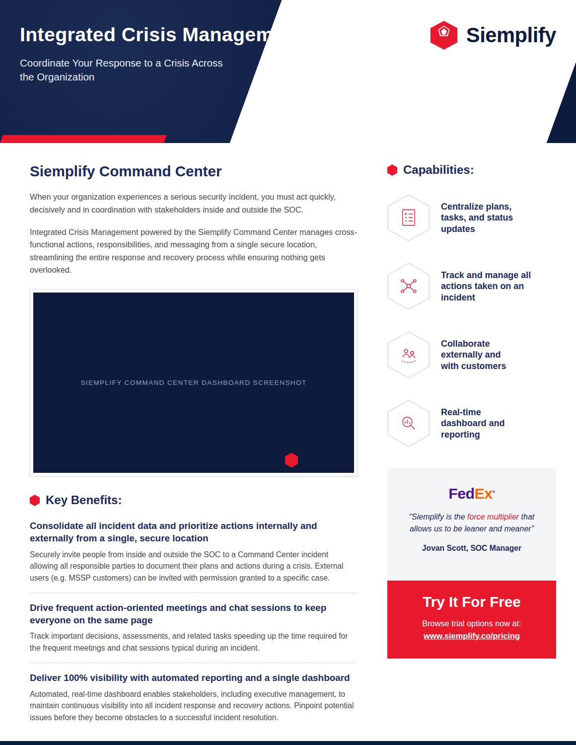DATA SHEET
Integrated Crisis Management
Coordinate Your Response to a Crisis Across
the Organization
Siemplify
Siemplify Command Center
When your organization experiences a serious security incident, you must act quickly, decisively and in coordination with stakeholders inside and outside the SOC.
Integrated Crisis Management powered by the Siemplify Command Center manages cross-functional actions, responsibilities, and messaging from a single secure location, streamlining the entire response and recovery process while ensuring nothing gets overlooked.
Siemplify Command Center dashboard screenshot
Key Benefits:
Consolidate all incident data and prioritize actions internally and externally from a single, secure location
Securely invite people from inside and outside the SOC to a Command Center incident allowing all responsible parties to document their plans and actions during a crisis. External users (e.g. MSSP customers) can be invited with permission granted to a specific case.
Drive frequent action-oriented meetings and chat sessions to keep everyone on the same page
Track important decisions, assessments, and related tasks speeding up the time required for the frequent meetings and chat sessions typical during an incident.
Deliver 100% visibility with automated reporting and a single dashboard
Automated, real-time dashboard enables stakeholders, including executive management, to maintain continuous visibility into all incident response and recovery actions. Pinpoint potential issues before they become obstacles to a successful incident resolution.
Capabilities:
Centralize plans,
tasks, and status
updates
Track and manage all
actions taken on an
incident
Collaborate
externally and
with customers
Real-time
dashboard and
reporting
Fed Ex®
“Siemplify is the force multiplier that allows us to be leaner and meaner”
Jovan Scott, SOC Manager
Try It For Free
Browse trial options now at:
www.siemplify.co/pricing